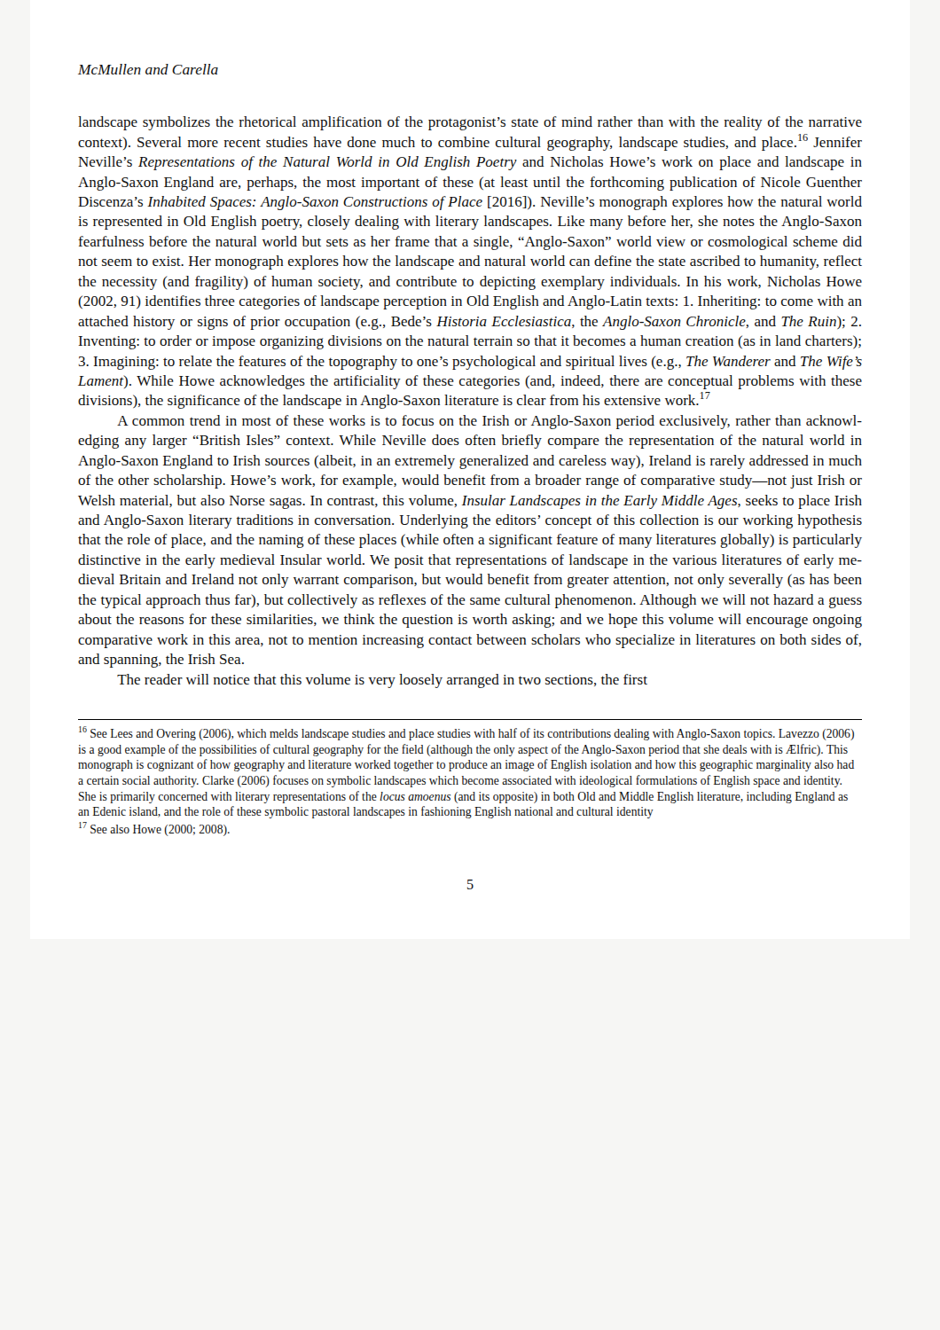McMullen and Carella
landscape symbolizes the rhetorical amplification of the protagonist’s state of mind rather than with the reality of the narrative context). Several more recent studies have done much to combine cultural geography, landscape studies, and place.16 Jennifer Neville’s Representations of the Natural World in Old English Poetry and Nicholas Howe’s work on place and landscape in Anglo-Saxon England are, perhaps, the most important of these (at least until the forthcoming publication of Nicole Guenther Discenza’s Inhabited Spaces: Anglo-Saxon Constructions of Place [2016]). Neville’s monograph explores how the natural world is represented in Old English poetry, closely dealing with literary landscapes. Like many before her, she notes the Anglo-Saxon fearfulness before the natural world but sets as her frame that a single, “Anglo-Saxon” world view or cosmological scheme did not seem to exist. Her monograph explores how the landscape and natural world can define the state ascribed to humanity, reflect the necessity (and fragility) of human society, and contribute to depicting exemplary individuals. In his work, Nicholas Howe (2002, 91) identifies three categories of landscape perception in Old English and Anglo-Latin texts: 1. Inheriting: to come with an attached history or signs of prior occupation (e.g., Bede’s Historia Ecclesiastica, the Anglo-Saxon Chronicle, and The Ruin); 2. Inventing: to order or impose organizing divisions on the natural terrain so that it becomes a human creation (as in land charters); 3. Imagining: to relate the features of the topography to one’s psychological and spiritual lives (e.g., The Wanderer and The Wife’s Lament). While Howe acknowledges the artificiality of these categories (and, indeed, there are conceptual problems with these divisions), the significance of the landscape in Anglo-Saxon literature is clear from his extensive work.17
A common trend in most of these works is to focus on the Irish or Anglo-Saxon period exclusively, rather than acknowledging any larger “British Isles” context. While Neville does often briefly compare the representation of the natural world in Anglo-Saxon England to Irish sources (albeit, in an extremely generalized and careless way), Ireland is rarely addressed in much of the other scholarship. Howe’s work, for example, would benefit from a broader range of comparative study—not just Irish or Welsh material, but also Norse sagas. In contrast, this volume, Insular Landscapes in the Early Middle Ages, seeks to place Irish and Anglo-Saxon literary traditions in conversation. Underlying the editors’ concept of this collection is our working hypothesis that the role of place, and the naming of these places (while often a significant feature of many literatures globally) is particularly distinctive in the early medieval Insular world. We posit that representations of landscape in the various literatures of early medieval Britain and Ireland not only warrant comparison, but would benefit from greater attention, not only severally (as has been the typical approach thus far), but collectively as reflexes of the same cultural phenomenon. Although we will not hazard a guess about the reasons for these similarities, we think the question is worth asking; and we hope this volume will encourage ongoing comparative work in this area, not to mention increasing contact between scholars who specialize in literatures on both sides of, and spanning, the Irish Sea.
The reader will notice that this volume is very loosely arranged in two sections, the first
16 See Lees and Overing (2006), which melds landscape studies and place studies with half of its contributions dealing with Anglo-Saxon topics. Lavezzo (2006) is a good example of the possibilities of cultural geography for the field (although the only aspect of the Anglo-Saxon period that she deals with is Ælfric). This monograph is cognizant of how geography and literature worked together to produce an image of English isolation and how this geographic marginality also had a certain social authority. Clarke (2006) focuses on symbolic landscapes which become associated with ideological formulations of English space and identity. She is primarily concerned with literary representations of the locus amoenus (and its opposite) in both Old and Middle English literature, including England as an Edenic island, and the role of these symbolic pastoral landscapes in fashioning English national and cultural identity
17 See also Howe (2000; 2008).
5